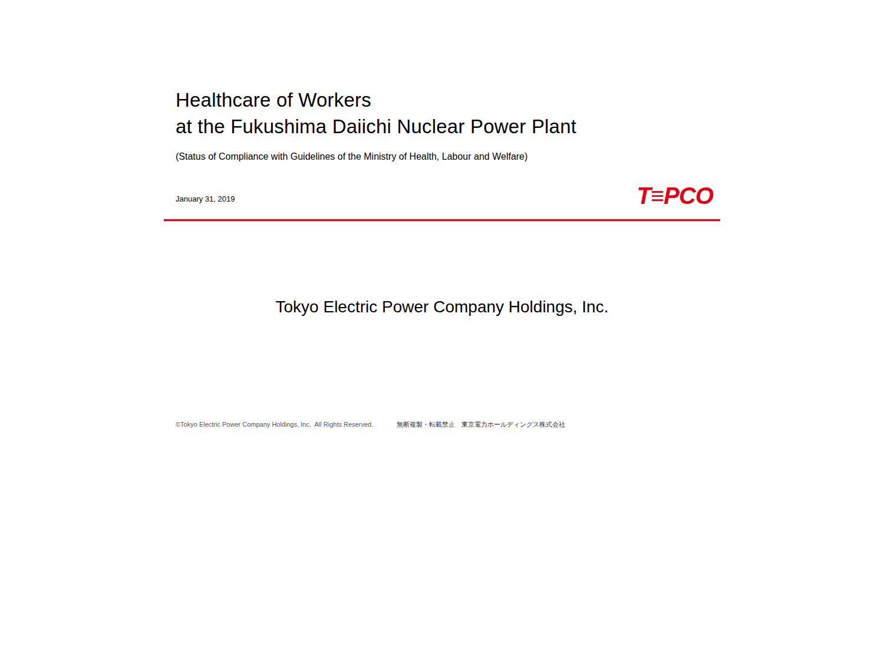Healthcare of Workers
at the Fukushima Daiichi Nuclear Power Plant
(Status of Compliance with Guidelines of the Ministry of Health, Labour and Welfare)
January 31, 2019
T≡PCO
Tokyo Electric Power Company Holdings, Inc.
©Tokyo Electric Power Company Holdings, Inc. All Rights Reserved. 無断複製・転載禁止　東京電力ホールディングス株式会社